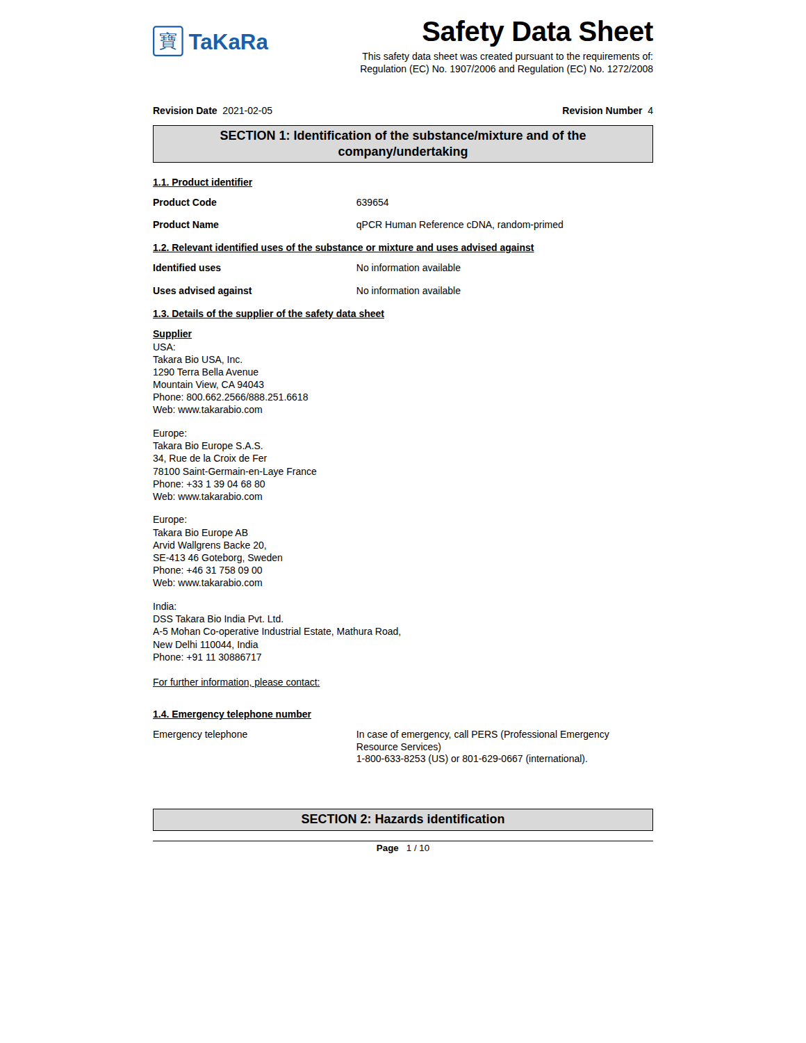寶 TaKaRa
Safety Data Sheet
This safety data sheet was created pursuant to the requirements of:
Regulation (EC) No. 1907/2006 and Regulation (EC) No. 1272/2008
Revision Date 2021-02-05
Revision Number 4
SECTION 1: Identification of the substance/mixture and of the company/undertaking
1.1. Product identifier
Product Code
639654
Product Name
qPCR Human Reference cDNA, random-primed
1.2. Relevant identified uses of the substance or mixture and uses advised against
Identified uses
No information available
Uses advised against
No information available
1.3. Details of the supplier of the safety data sheet
Supplier
USA:
Takara Bio USA, Inc.
1290 Terra Bella Avenue
Mountain View, CA 94043
Phone: 800.662.2566/888.251.6618
Web: www.takarabio.com
Europe:
Takara Bio Europe S.A.S.
34, Rue de la Croix de Fer
78100 Saint-Germain-en-Laye France
Phone: +33 1 39 04 68 80
Web: www.takarabio.com
Europe:
Takara Bio Europe AB
Arvid Wallgrens Backe 20,
SE-413 46 Goteborg, Sweden
Phone: +46 31 758 09 00
Web: www.takarabio.com
India:
DSS Takara Bio India Pvt. Ltd.
A-5 Mohan Co-operative Industrial Estate, Mathura Road,
New Delhi 110044, India
Phone: +91 11 30886717
For further information, please contact:
1.4. Emergency telephone number
Emergency telephone
In case of emergency, call PERS (Professional Emergency Resource Services)
1-800-633-8253 (US) or 801-629-0667 (international).
SECTION 2: Hazards identification
Page 1 / 10